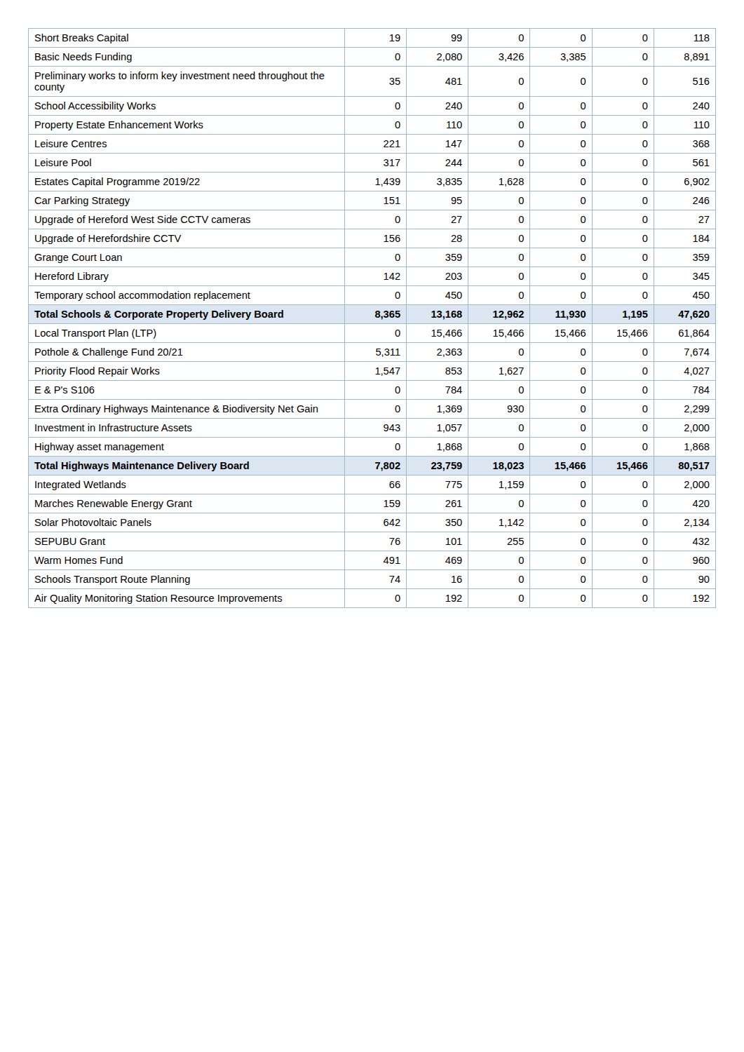| Short Breaks Capital | 19 | 99 | 0 | 0 | 0 | 118 |
| Basic Needs Funding | 0 | 2,080 | 3,426 | 3,385 | 0 | 8,891 |
| Preliminary works to inform key investment need throughout the county | 35 | 481 | 0 | 0 | 0 | 516 |
| School Accessibility Works | 0 | 240 | 0 | 0 | 0 | 240 |
| Property Estate Enhancement Works | 0 | 110 | 0 | 0 | 0 | 110 |
| Leisure Centres | 221 | 147 | 0 | 0 | 0 | 368 |
| Leisure Pool | 317 | 244 | 0 | 0 | 0 | 561 |
| Estates Capital Programme 2019/22 | 1,439 | 3,835 | 1,628 | 0 | 0 | 6,902 |
| Car Parking Strategy | 151 | 95 | 0 | 0 | 0 | 246 |
| Upgrade of Hereford West Side CCTV cameras | 0 | 27 | 0 | 0 | 0 | 27 |
| Upgrade of Herefordshire CCTV | 156 | 28 | 0 | 0 | 0 | 184 |
| Grange Court Loan | 0 | 359 | 0 | 0 | 0 | 359 |
| Hereford Library | 142 | 203 | 0 | 0 | 0 | 345 |
| Temporary school accommodation replacement | 0 | 450 | 0 | 0 | 0 | 450 |
| Total Schools & Corporate Property Delivery Board | 8,365 | 13,168 | 12,962 | 11,930 | 1,195 | 47,620 |
| Local Transport Plan (LTP) | 0 | 15,466 | 15,466 | 15,466 | 15,466 | 61,864 |
| Pothole & Challenge Fund 20/21 | 5,311 | 2,363 | 0 | 0 | 0 | 7,674 |
| Priority Flood Repair Works | 1,547 | 853 | 1,627 | 0 | 0 | 4,027 |
| E & P's S106 | 0 | 784 | 0 | 0 | 0 | 784 |
| Extra Ordinary Highways Maintenance & Biodiversity Net Gain | 0 | 1,369 | 930 | 0 | 0 | 2,299 |
| Investment in Infrastructure Assets | 943 | 1,057 | 0 | 0 | 0 | 2,000 |
| Highway asset management | 0 | 1,868 | 0 | 0 | 0 | 1,868 |
| Total Highways Maintenance Delivery Board | 7,802 | 23,759 | 18,023 | 15,466 | 15,466 | 80,517 |
| Integrated Wetlands | 66 | 775 | 1,159 | 0 | 0 | 2,000 |
| Marches Renewable Energy Grant | 159 | 261 | 0 | 0 | 0 | 420 |
| Solar Photovoltaic Panels | 642 | 350 | 1,142 | 0 | 0 | 2,134 |
| SEPUBU Grant | 76 | 101 | 255 | 0 | 0 | 432 |
| Warm Homes Fund | 491 | 469 | 0 | 0 | 0 | 960 |
| Schools Transport Route Planning | 74 | 16 | 0 | 0 | 0 | 90 |
| Air Quality Monitoring Station Resource Improvements | 0 | 192 | 0 | 0 | 0 | 192 |